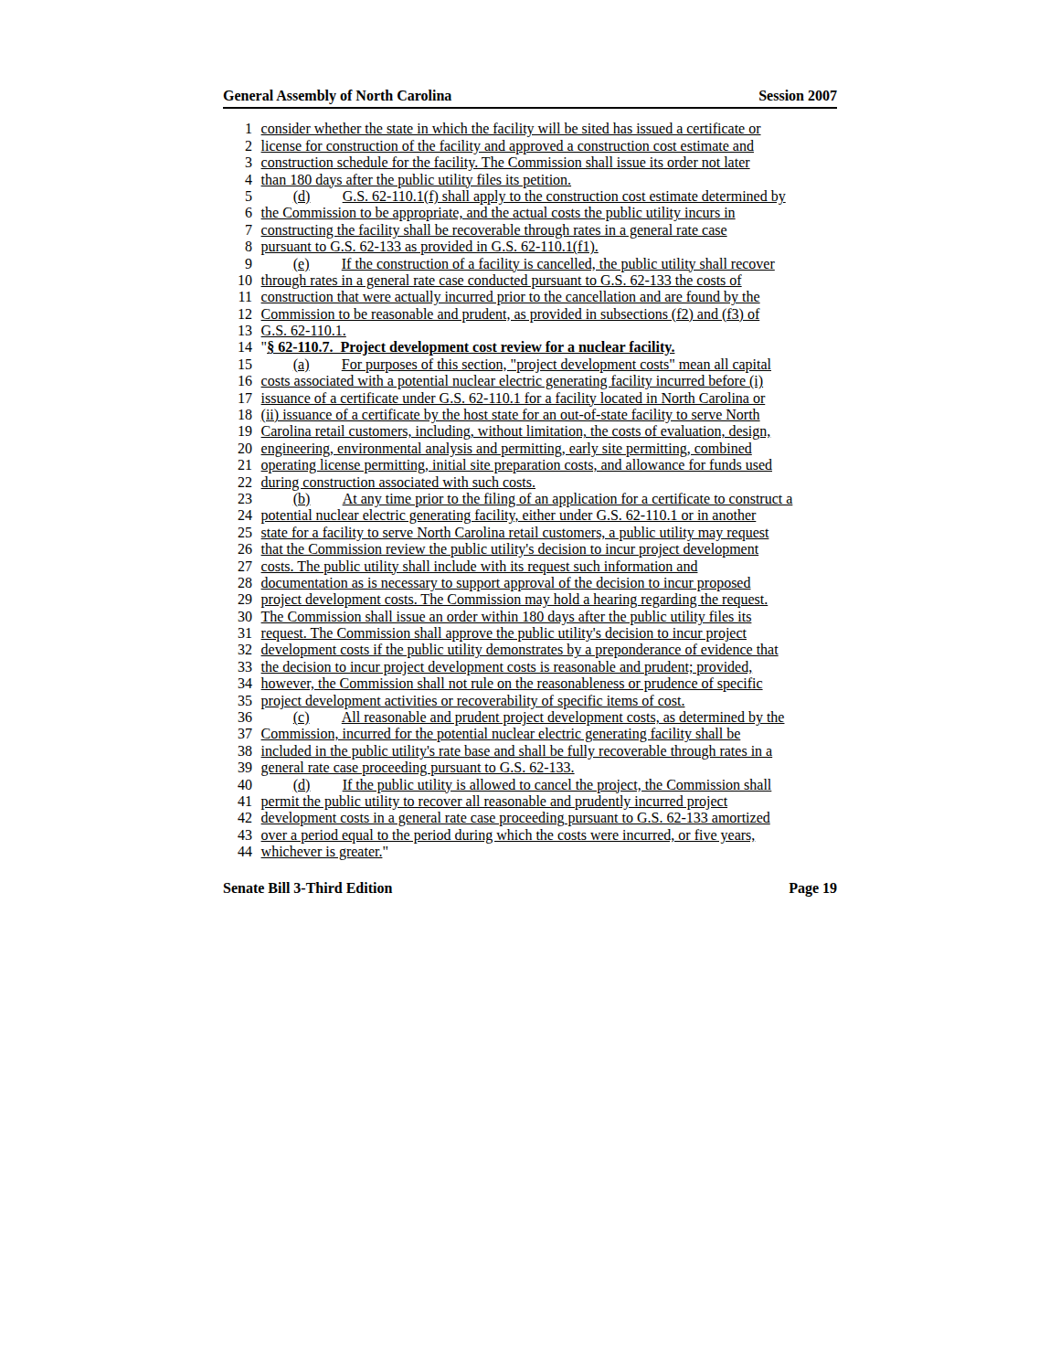General Assembly of North Carolina
Session 2007
consider whether the state in which the facility will be sited has issued a certificate or
license for construction of the facility and approved a construction cost estimate and
construction schedule for the facility. The Commission shall issue its order not later
than 180 days after the public utility files its petition.
(d) G.S. 62-110.1(f) shall apply to the construction cost estimate determined by
the Commission to be appropriate, and the actual costs the public utility incurs in
constructing the facility shall be recoverable through rates in a general rate case
pursuant to G.S. 62-133 as provided in G.S. 62-110.1(f1).
(e) If the construction of a facility is cancelled, the public utility shall recover
through rates in a general rate case conducted pursuant to G.S. 62-133 the costs of
construction that were actually incurred prior to the cancellation and are found by the
Commission to be reasonable and prudent, as provided in subsections (f2) and (f3) of
G.S. 62-110.1.
"§ 62-110.7. Project development cost review for a nuclear facility.
(a) For purposes of this section, "project development costs" mean all capital
costs associated with a potential nuclear electric generating facility incurred before (i)
issuance of a certificate under G.S. 62-110.1 for a facility located in North Carolina or
(ii) issuance of a certificate by the host state for an out-of-state facility to serve North
Carolina retail customers, including, without limitation, the costs of evaluation, design,
engineering, environmental analysis and permitting, early site permitting, combined
operating license permitting, initial site preparation costs, and allowance for funds used
during construction associated with such costs.
(b) At any time prior to the filing of an application for a certificate to construct a
potential nuclear electric generating facility, either under G.S. 62-110.1 or in another
state for a facility to serve North Carolina retail customers, a public utility may request
that the Commission review the public utility's decision to incur project development
costs. The public utility shall include with its request such information and
documentation as is necessary to support approval of the decision to incur proposed
project development costs. The Commission may hold a hearing regarding the request.
The Commission shall issue an order within 180 days after the public utility files its
request. The Commission shall approve the public utility's decision to incur project
development costs if the public utility demonstrates by a preponderance of evidence that
the decision to incur project development costs is reasonable and prudent; provided,
however, the Commission shall not rule on the reasonableness or prudence of specific
project development activities or recoverability of specific items of cost.
(c) All reasonable and prudent project development costs, as determined by the
Commission, incurred for the potential nuclear electric generating facility shall be
included in the public utility's rate base and shall be fully recoverable through rates in a
general rate case proceeding pursuant to G.S. 62-133.
(d) If the public utility is allowed to cancel the project, the Commission shall
permit the public utility to recover all reasonable and prudently incurred project
development costs in a general rate case proceeding pursuant to G.S. 62-133 amortized
over a period equal to the period during which the costs were incurred, or five years,
whichever is greater."
Senate Bill 3-Third Edition
Page 19